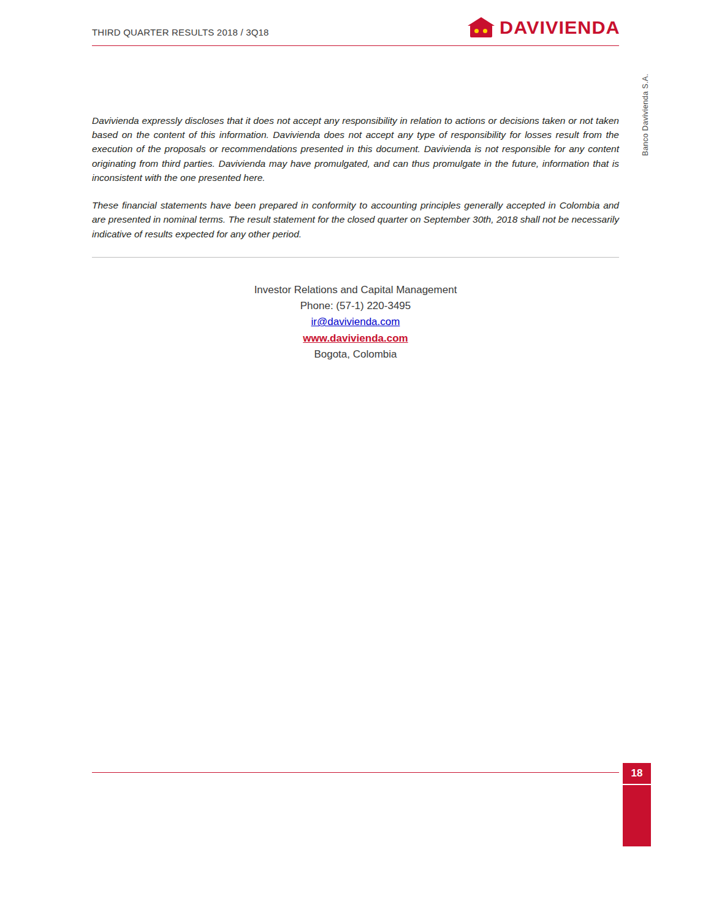THIRD QUARTER RESULTS 2018 / 3Q18
DAVIVIENDA
Banco Davivienda S.A.
Davivienda expressly discloses that it does not accept any responsibility in relation to actions or decisions taken or not taken based on the content of this information. Davivienda does not accept any type of responsibility for losses result from the execution of the proposals or recommendations presented in this document. Davivienda is not responsible for any content originating from third parties. Davivienda may have promulgated, and can thus promulgate in the future, information that is inconsistent with the one presented here.
These financial statements have been prepared in conformity to accounting principles generally accepted in Colombia and are presented in nominal terms. The result statement for the closed quarter on September 30th, 2018 shall not be necessarily indicative of results expected for any other period.
Investor Relations and Capital Management
Phone: (57-1) 220-3495
ir@davivienda.com
www.davivienda.com
Bogota, Colombia
18